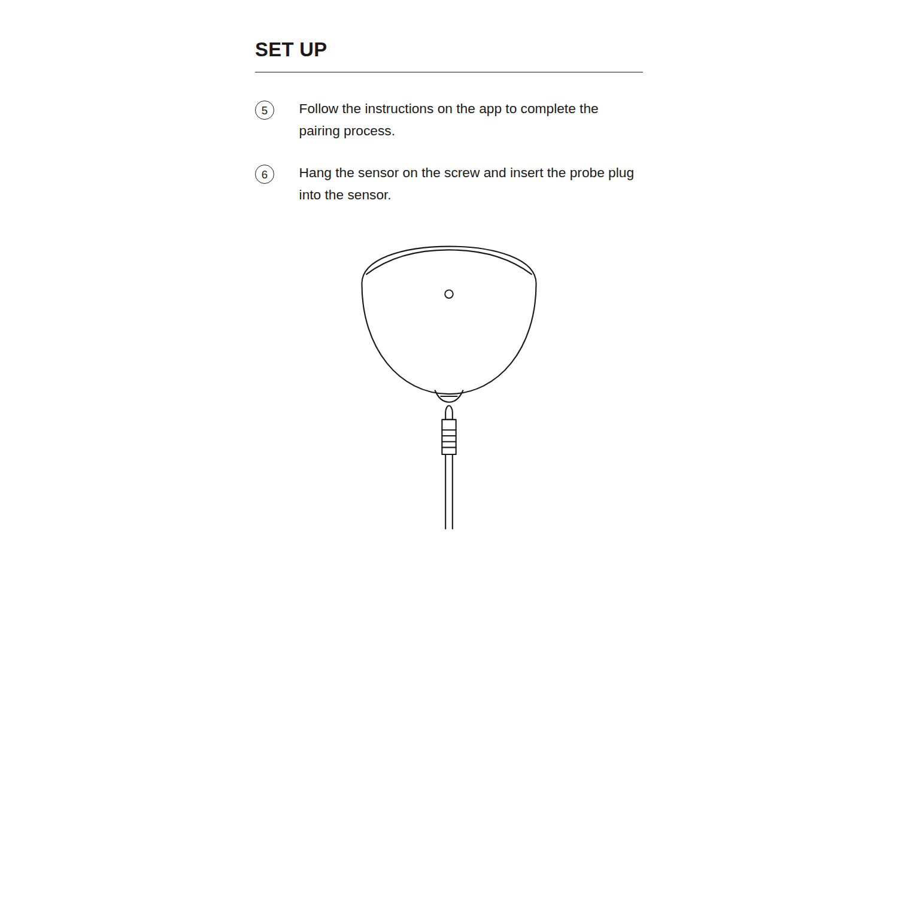SET UP
Follow the instructions on the app to complete the pairing process.
Hang the sensor on the screw and insert the probe plug into the sensor.
Sensor with probe plug Line drawing of a rounded dome-shaped sensor viewed from the front, with a small hole near the top and a cable plug being inserted into a port on its underside.